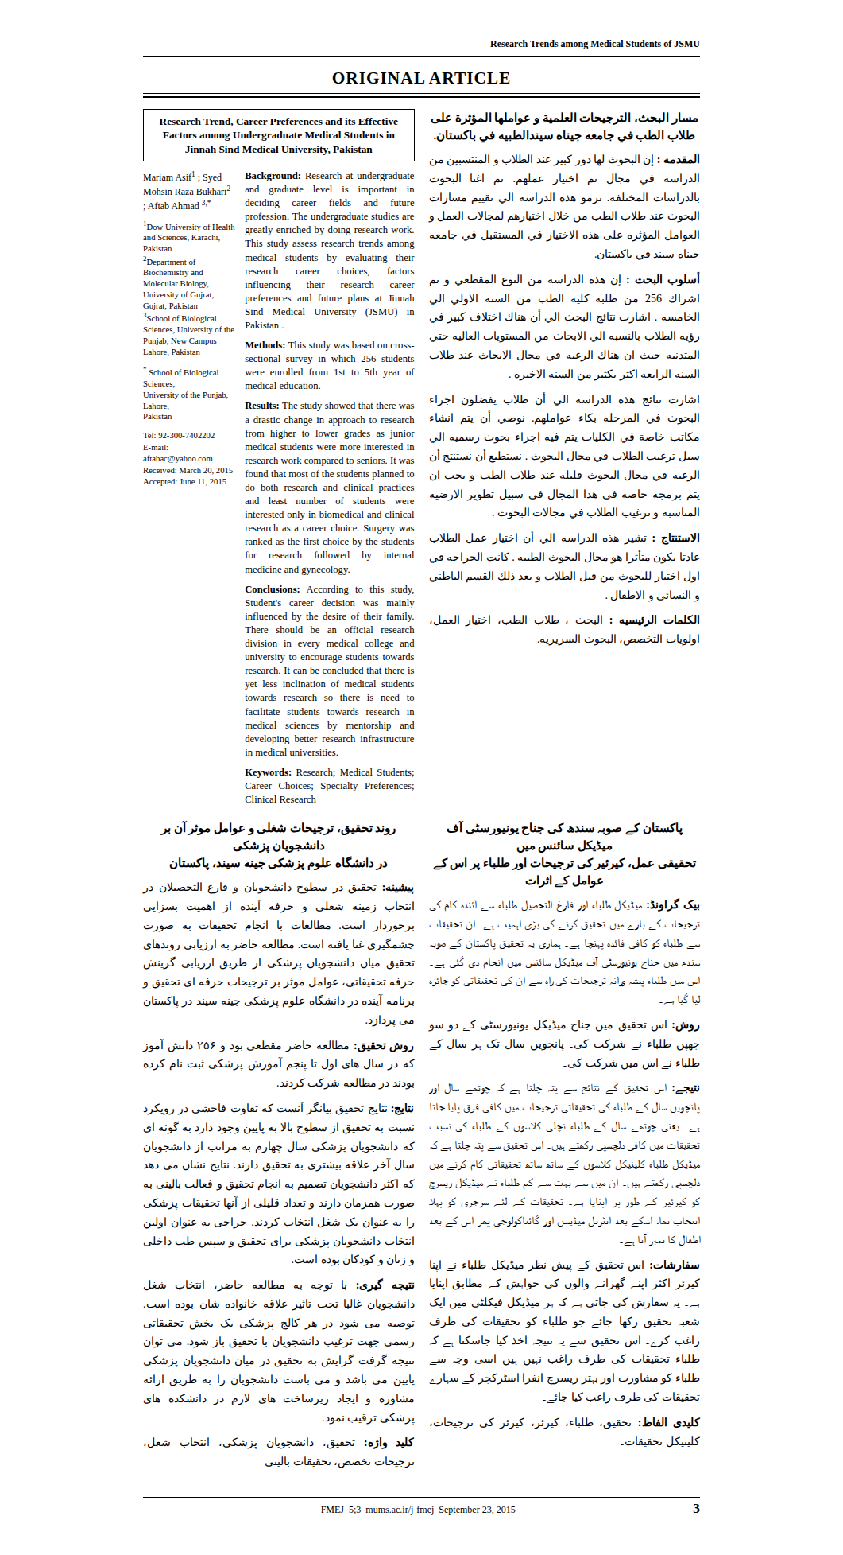Research Trends among Medical Students of JSMU
ORIGINAL ARTICLE
Research Trend, Career Preferences and its Effective Factors among Undergraduate Medical Students in Jinnah Sind Medical University, Pakistan
Mariam Asif1 ; Syed Mohsin Raza Bukhari2 ; Aftab Ahmad 3,*
1Dow University of Health and Sciences, Karachi, Pakistan
2Department of Biochemistry and Molecular Biology, University of Gujrat, Gujrat, Pakistan
3School of Biological Sciences, University of the Punjab, New Campus Lahore, Pakistan
* School of Biological Sciences,
University of the Punjab,
Lahore,
Pakistan
Tel: 92-300-7402202
E-mail: aftabac@yahoo.com
Received: March 20, 2015
Accepted: June 11, 2015
Background: Research at undergraduate and graduate level is important in deciding career fields and future profession. The undergraduate studies are greatly enriched by doing research work. This study assess research trends among medical students by evaluating their research career choices, factors influencing their research career preferences and future plans at Jinnah Sind Medical University (JSMU) in Pakistan .
Methods: This study was based on cross-sectional survey in which 256 students were enrolled from 1st to 5th year of medical education.
Results: The study showed that there was a drastic change in approach to research from higher to lower grades as junior medical students were more interested in research work compared to seniors. It was found that most of the students planned to do both research and clinical practices and least number of students were interested only in biomedical and clinical research as a career choice. Surgery was ranked as the first choice by the students for research followed by internal medicine and gynecology.
Conclusions: According to this study, Student's career decision was mainly influenced by the desire of their family. There should be an official research division in every medical college and university to encourage students towards research. It can be concluded that there is yet less inclination of medical students towards research so there is need to facilitate students towards research in medical sciences by mentorship and developing better research infrastructure in medical universities.
Keywords: Research; Medical Students; Career Choices; Specialty Preferences; Clinical Research
مسار البحث، الترجيحات العلمية و عواملها المؤثرة على طلاب الطب في جامعه جيناه سيندالطبيه في باكستان.
المقدمه : إن البحوث لها دور كبير عند الطلاب و المنتسبين من الدراسه في مجال تم اختيار عملهم. تم اغنا البحوث بالدراسات المختلفه. نرمو هذه الدراسه الي تقييم مسارات البحوث عند طلاب الطب من خلال اختيارهم لمجالات العمل و العوامل المؤثره على هذه الاختيار في المستقبل في جامعه جيناه سيند في باكستان.
أسلوب البحث : إن هذه الدراسه من النوع المقطعي و تم اشراك 256 من طلبه كليه الطب من السنه الاولي الي الخامسه . اشارت نتائج البحث الي أن هناك اختلاف كبير في رؤيه الطلاب بالنسبه الي الابحاث من المستويات العاليه حتي المتدنيه حيث ان هناك الرغبه في مجال الابحاث عند طلاب السنه الرابعه اكثر بكثير من السنه الاخيره .
اشارت نتائج هذه الدراسه الي أن طلاب يفضلون اجراء البحوث في المرحله بكاء عواملهم. نوصي أن يتم انشاء مكاتب خاصة في الكليات يتم فيه اجراء بحوث رسميه الي سبل ترغيب الطلاب في مجال البحوث . نستطيع أن نستنتج أن الرغبه في مجال البحوث قليله عند طلاب الطب و يجب ان يتم برمجه خاصه في هذا المجال في سبيل تطوير الارضيه المناسبه و ترغيب الطلاب في مجالات البحوث .
الاستنتاج : تشير هذه الدراسه الي أن اختيار عمل الطلاب عادتا يكون متأثرا هو مجال البحوث الطبيه . كانت الجراحه في اول اختيار للبحوث من قبل الطلاب و بعد ذلك القسم الباطني و النسائي و الاطفال .
الكلمات الرئيسيه : البحث ، طلاب الطب، اختيار العمل، اولويات التخصص، البحوث السريريه.
روند تحقیق، ترجیحات شغلی و عوامل موثر آن بر دانشجویان پزشکی
در دانشگاه علوم پزشکی جینه سیند، پاکستان
پیشینه: تحقیق در سطوح دانشجویان و فارغ التحصیلان در انتخاب زمینه شغلی و حرفه آینده از اهمیت بسزایی برخوردار است. مطالعات با انجام تحقیقات به صورت چشمگیری غنا یافته است. مطالعه حاضر به ارزیابی روندهای تحقیق میان دانشجویان پزشکی از طریق ارزیابی گزینش حرفه تحقیقاتی، عوامل موثر بر ترجیحات حرفه ای تحقیق و برنامه آینده در دانشگاه علوم پزشکی جینه سیند در پاکستان می پردازد.
روش تحقیق: مطالعه حاضر مقطعی بود و ۲۵۶ دانش آموز که در سال های اول تا پنجم آموزش پزشکی ثبت نام کرده بودند در مطالعه شرکت کردند.
نتایج: نتایج تحقیق بیانگر آنست که تفاوت فاحشی در رویکرد نسبت به تحقیق از سطوح بالا به پایین وجود دارد به گونه ای که دانشجویان پزشکی سال چهارم به مراتب از دانشجویان سال آخر علاقه بیشتری به تحقیق دارند. نتایج نشان می دهد که اکثر دانشجویان تصمیم به انجام تحقیق و فعالت بالینی به صورت همزمان دارند و تعداد قلیلی از آنها تحقیقات پزشکی را به عنوان یک شغل انتخاب کردند. جراحی به عنوان اولین انتخاب دانشجویان پزشکی برای تحقیق و سپس طب داخلی و زنان و کودکان بوده است.
نتیجه گیری: با توجه به مطالعه حاضر، انتخاب شغل دانشجویان غالبا تحت تاثیر علاقه خانواده شان بوده است. توصیه می شود در هر کالج پزشکی یک بخش تحقیقاتی رسمی جهت ترغیب دانشجویان با تحقیق باز شود. می توان نتیجه گرفت گرایش به تحقیق در میان دانشجویان پزشکی پایین می باشد و می باست دانشجویان را به طریق ارائه مشاوره و ایجاد زیرساخت های لازم در دانشکده های پزشکی ترقیب نمود.
کلید واژه: تحقیق، دانشجویان پزشکی، انتخاب شغل، ترجیحات تخصص، تحقیقات بالینی
پاکستان کے صوبہ سندھ کی جناح یونیورسٹی آف میڈیکل سائنس میں
تحقیقی عمل، کیرئیر کی ترجیحات اور طلباء پر اس کے عوامل کے اثرات
بیک گراونڈ: میڈیکل طلباء اور فارغ التحصیل طلباء سے آئندہ کام کی ترجیحات کے بارے میں تحقیق کرنے کی بڑی اہمیت ہے۔ ان تحقیقات سے طلباء کو کافی فائدہ پہنچا ہے۔ ہماری یہ تحقیق پاکستان کے صوبہ سندھ میں جناح یونیورسٹی آف میڈیکل سائنس میں انجام دی گئی ہے۔ اس میں طلباء پیشہ ورانہ ترجیحات کی راہ سے ان کی تحقیقاتی کو جائزہ لیا گیا ہے۔
روش: اس تحقیق میں جناح میڈیکل یونیورسٹی کے دو سو چھپن طلباء نے شرکت کی۔ پانچویں سال تک ہر سال کے طلباء نے اس میں شرکت کی۔
نتیجے: اس تحقیق کے نتائج سے پتہ چلتا ہے کہ چوتھے سال اور پانچویں سال کے طلباء کی تحقیقاتی ترجیحات میں کافی فرق پایا جاتا ہے۔ یعنی چوتھے سال کے طلباء نچلی کلاسوں کے طلباء کی نسبت تحقیقات میں کافی دلچسپی رکھتے ہیں۔ اس تحقیق سے پتہ چلتا ہے کہ میڈیکل طلباء کلینیکل کلاسوں کے ساتھ ساتھ تحقیقاتی کام کرنے میں دلچسپی رکھتے ہیں۔ ان میں سے بہت سے کم طلباء نے میڈیکل ریسرچ کو کیرئیر کے طور پر اپنایا ہے۔ تحقیقات کے لئے سرجری کو پہلا انتخاب تھا، اسکے بعد انٹرنل میڈیسن اور گائناکولوجی پھر اس کے بعد اطفال کا نمبر آتا ہے۔
سفارشات: اس تحقیق کے پیش نظر میڈیکل طلباء نے اپنا کیرئر اکثر اپنے گھرانے والوں کی خواہش کے مطابق اپنایا ہے۔ یہ سفارش کی جاتی ہے کہ ہر میڈیکل فیکلٹی میں ایک شعبہ تحقیق رکھا جائے جو طلباء کو تحقیقات کی طرف راغب کرے۔ اس تحقیق سے یہ نتیجہ اخذ کیا جاسکتا ہے کہ طلباء تحقیقات کی طرف راغب نہیں ہیں اسی وجہ سے طلباء کو مشاورت اور بہتر ریسرچ انفرا اسٹرکچر کے سہارے تحقیقات کی طرف راغب کیا جائے۔
کلیدی الفاظ: تحقیق، طلباء، کیرئر، کیرئر کی ترجیحات، کلینیکل تحقیقات۔
FMEJ 5;3 mums.ac.ir/j-fmej September 23, 2015
3